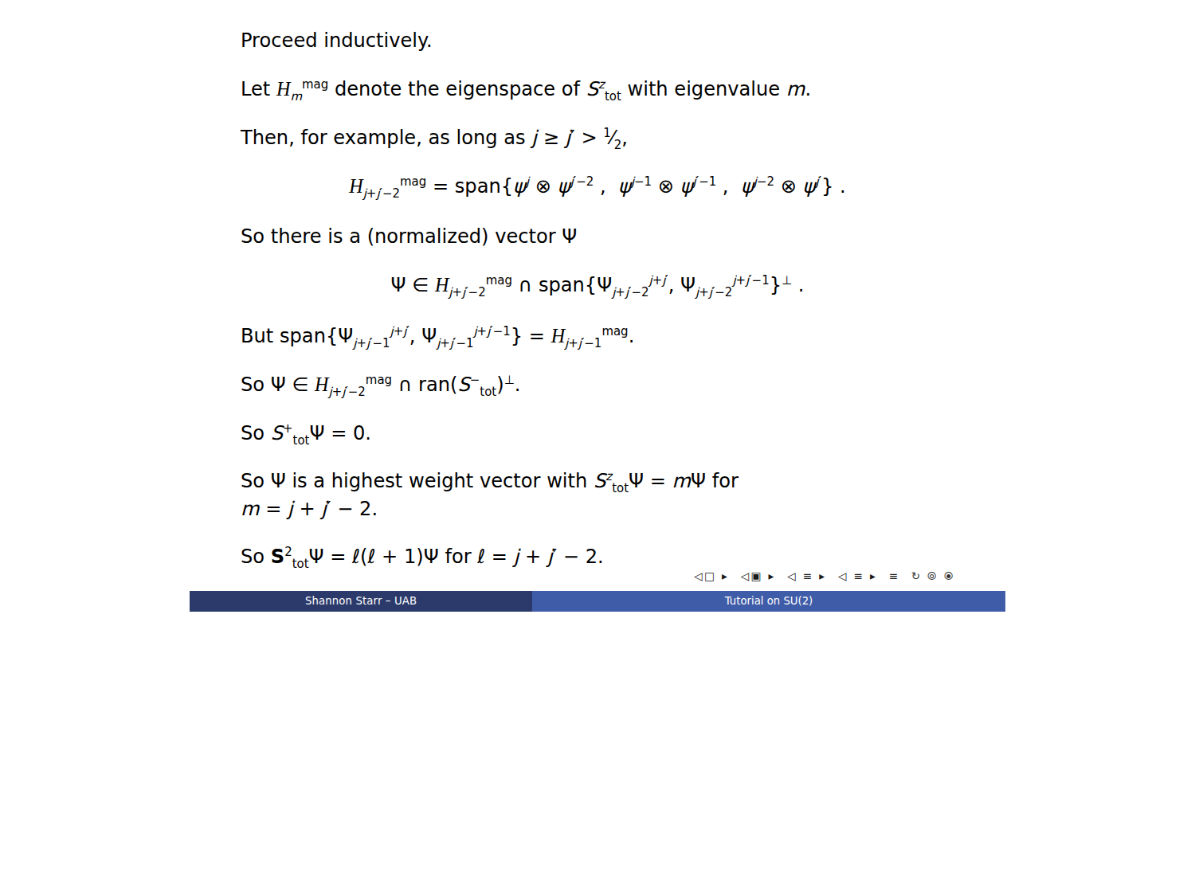Proceed inductively.
Let Hmmag denote the eigenspace of Sztot with eigenvalue m.
Then, for example, as long as j ≥ j′ > 1⁄2,
Hj+j′−2mag = span{ψj ⊗ ψj′−2 , ψj−1 ⊗ ψj′−1 , ψj−2 ⊗ ψj′} .
So there is a (normalized) vector Ψ
Ψ ∈ Hj+j′−2mag ∩ span{Ψj+j′−2j+j′, Ψj+j′−2j+j′−1}⊥ .
But span{Ψj+j′−1j+j′, Ψj+j′−1j+j′−1} = Hj+j′−1mag.
So Ψ ∈ Hj+j′−2mag ∩ ran(S−tot)⊥.
So S+totΨ = 0.
So Ψ is a highest weight vector with SztotΨ = m Ψ for
m = j + j′ − 2.
So S2totΨ = ℓ(ℓ + 1)Ψ for ℓ = j + j′ − 2.
◁□ ▸ ◁▣ ▸ ◁ ≡ ▸ ◁ ≡ ▸ ≡ ↻ ⦾ ⦿
Shannon Starr – UAB
Tutorial on SU(2)